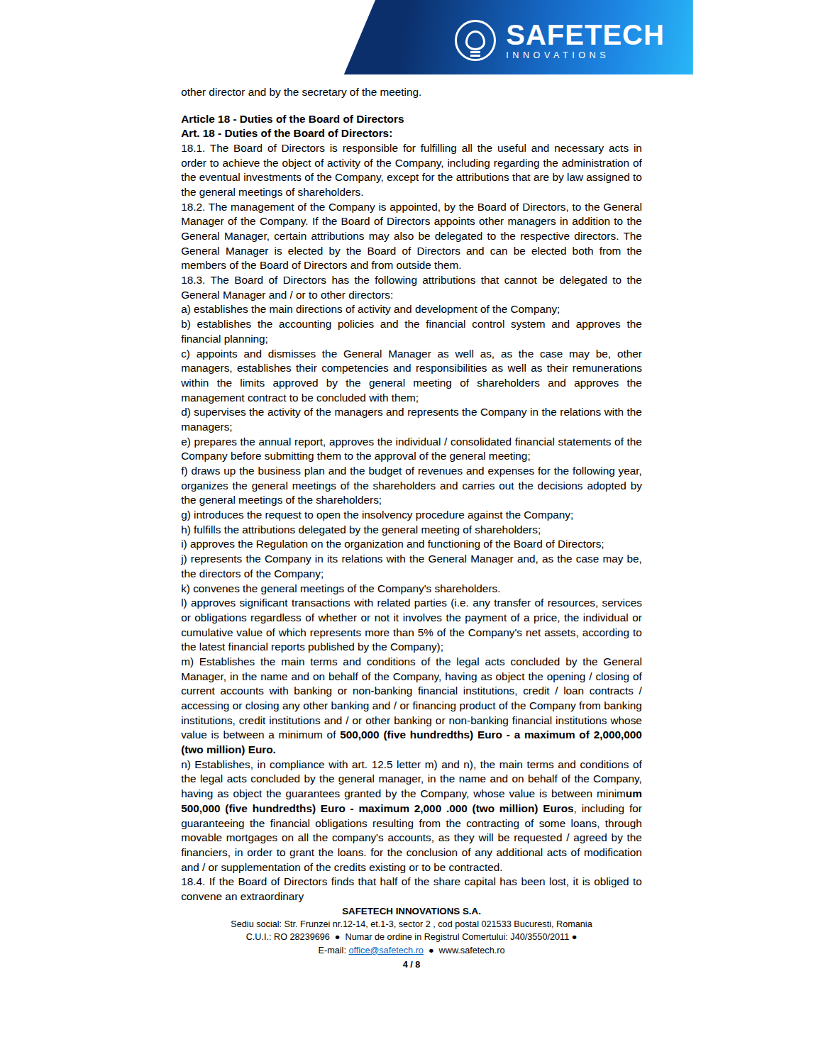SAFETECH
INNOVATIONS
other director and by the secretary of the meeting.
Article 18 - Duties of the Board of Directors
Art. 18 - Duties of the Board of Directors:
18.1. The Board of Directors is responsible for fulfilling all the useful and necessary acts in order to achieve the object of activity of the Company, including regarding the administration of the eventual investments of the Company, except for the attributions that are by law assigned to the general meetings of shareholders.
18.2. The management of the Company is appointed, by the Board of Directors, to the General Manager of the Company. If the Board of Directors appoints other managers in addition to the General Manager, certain attributions may also be delegated to the respective directors. The General Manager is elected by the Board of Directors and can be elected both from the members of the Board of Directors and from outside them.
18.3. The Board of Directors has the following attributions that cannot be delegated to the General Manager and / or to other directors:
a) establishes the main directions of activity and development of the Company;
b) establishes the accounting policies and the financial control system and approves the financial planning;
c) appoints and dismisses the General Manager as well as, as the case may be, other managers, establishes their competencies and responsibilities as well as their remunerations within the limits approved by the general meeting of shareholders and approves the management contract to be concluded with them;
d) supervises the activity of the managers and represents the Company in the relations with the managers;
e) prepares the annual report, approves the individual / consolidated financial statements of the Company before submitting them to the approval of the general meeting;
f) draws up the business plan and the budget of revenues and expenses for the following year, organizes the general meetings of the shareholders and carries out the decisions adopted by the general meetings of the shareholders;
g) introduces the request to open the insolvency procedure against the Company;
h) fulfills the attributions delegated by the general meeting of shareholders;
i) approves the Regulation on the organization and functioning of the Board of Directors;
j) represents the Company in its relations with the General Manager and, as the case may be, the directors of the Company;
k) convenes the general meetings of the Company's shareholders.
l) approves significant transactions with related parties (i.e. any transfer of resources, services or obligations regardless of whether or not it involves the payment of a price, the individual or cumulative value of which represents more than 5% of the Company's net assets, according to the latest financial reports published by the Company);
m) Establishes the main terms and conditions of the legal acts concluded by the General Manager, in the name and on behalf of the Company, having as object the opening / closing of current accounts with banking or non-banking financial institutions, credit / loan contracts / accessing or closing any other banking and / or financing product of the Company from banking institutions, credit institutions and / or other banking or non-banking financial institutions whose value is between a minimum of 500,000 (five hundredths) Euro - a maximum of 2,000,000 (two million) Euro.
n) Establishes, in compliance with art. 12.5 letter m) and n), the main terms and conditions of the legal acts concluded by the general manager, in the name and on behalf of the Company, having as object the guarantees granted by the Company, whose value is between minimum 500,000 (five hundredths) Euro - maximum 2,000 .000 (two million) Euros, including for guaranteeing the financial obligations resulting from the contracting of some loans, through movable mortgages on all the company's accounts, as they will be requested / agreed by the financiers, in order to grant the loans. for the conclusion of any additional acts of modification and / or supplementation of the credits existing or to be contracted.
18.4. If the Board of Directors finds that half of the share capital has been lost, it is obliged to convene an extraordinary
SAFETECH INNOVATIONS S.A.
Sediu social: Str. Frunzei nr.12-14, et.1-3, sector 2 , cod postal 021533 Bucuresti, Romania
C.U.I.: RO 28239696 ● Numar de ordine in Registrul Comertului: J40/3550/2011 ●
E-mail: office@safetech.ro ● www.safetech.ro
4 / 8